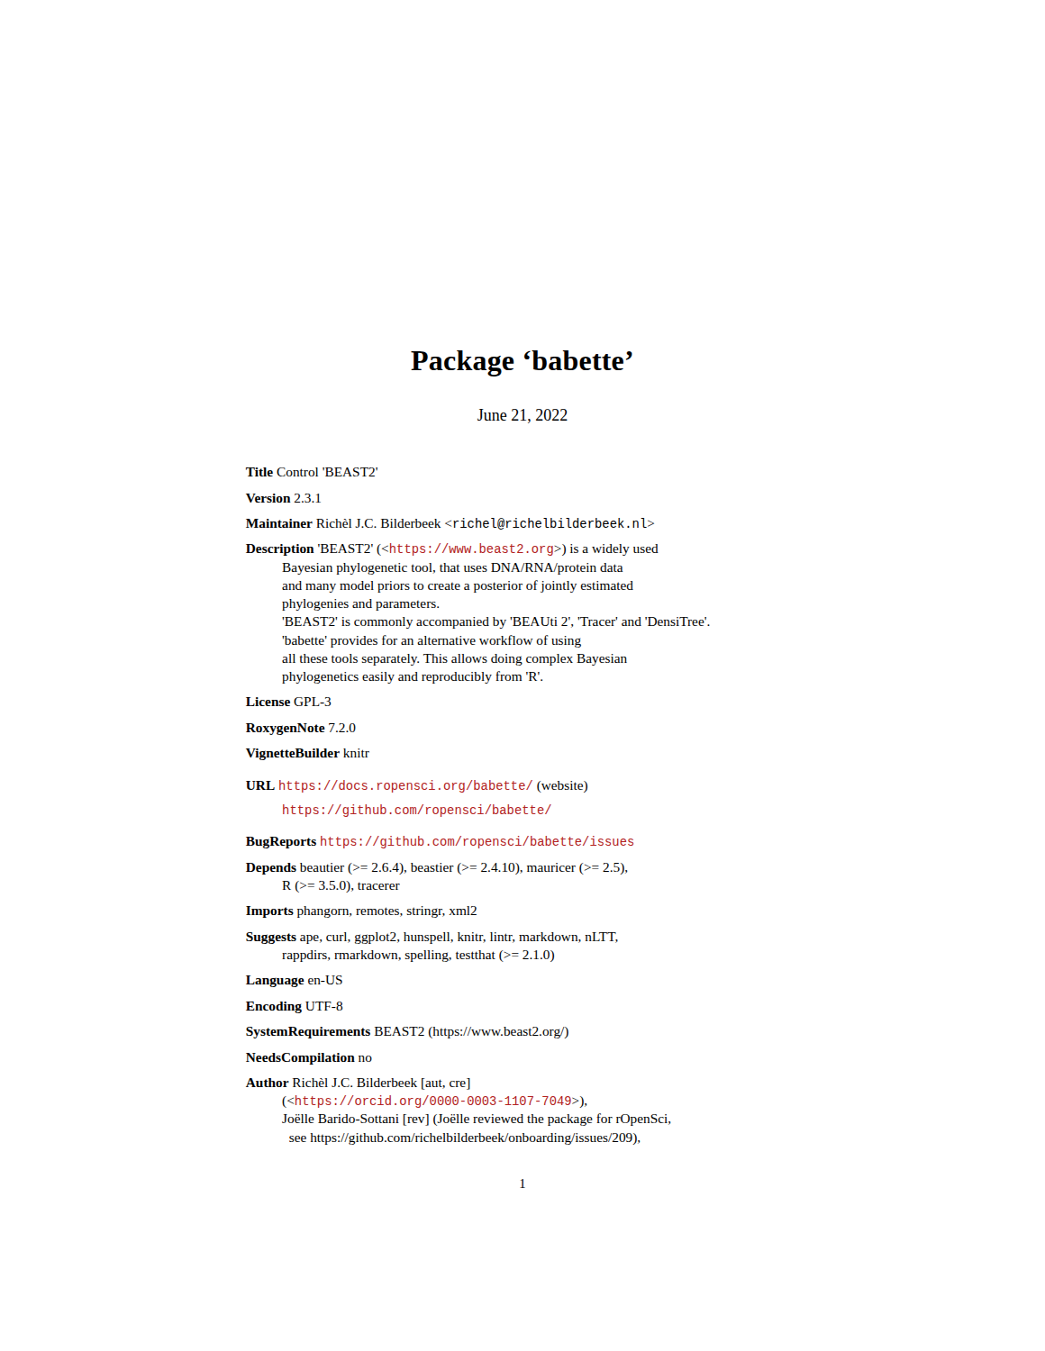Package ‘babette’
June 21, 2022
Title
Control 'BEAST2'
Version
2.3.1
Maintainer
Richèl J.C. Bilderbeek <richel@richelbilderbeek.nl>
Description
'BEAST2' (<https://www.beast2.org>) is a widely used
Bayesian phylogenetic tool, that uses DNA/RNA/protein data
and many model priors to create a posterior of jointly estimated
phylogenies and parameters.
'BEAST2' is commonly accompanied by 'BEAUti 2', 'Tracer' and 'DensiTree'.
'babette' provides for an alternative workflow of using
all these tools separately. This allows doing complex Bayesian
phylogenetics easily and reproducibly from 'R'.
License
GPL-3
RoxygenNote
7.2.0
VignetteBuilder
knitr
URL
https://docs.ropensci.org/babette/ (website)
https://github.com/ropensci/babette/
BugReports
https://github.com/ropensci/babette/issues
Depends
beautier (>= 2.6.4), beastier (>= 2.4.10), mauricer (>= 2.5),
R (>= 3.5.0), tracerer
Imports
phangorn, remotes, stringr, xml2
Suggests
ape, curl, ggplot2, hunspell, knitr, lintr, markdown, nLTT,
rappdirs, rmarkdown, spelling, testthat (>= 2.1.0)
Language
en-US
Encoding
UTF-8
SystemRequirements
BEAST2 (https://www.beast2.org/)
NeedsCompilation
no
Author
Richèl J.C. Bilderbeek [aut, cre]
(<https://orcid.org/0000-0003-1107-7049>),
Joëlle Barido-Sottani [rev] (Joëlle reviewed the package for rOpenSci,
see https://github.com/richelbilderbeek/onboarding/issues/209),
1